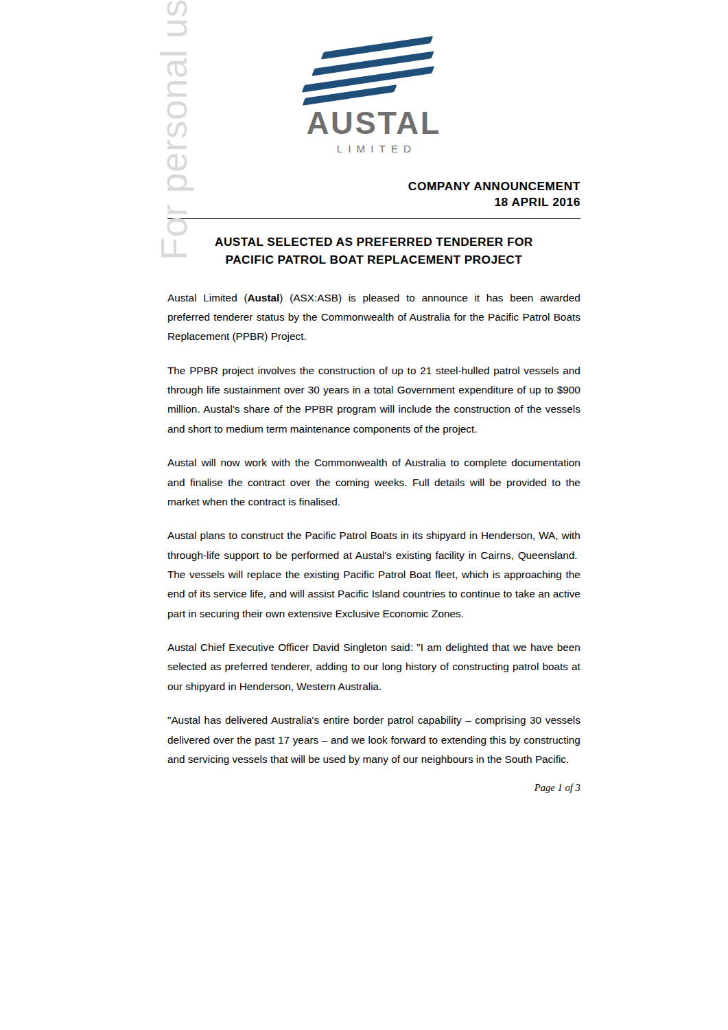For personal use only
AUSTAL
LIMITED
COMPANY ANNOUNCEMENT
18 APRIL 2016
AUSTAL SELECTED AS PREFERRED TENDERER FOR
PACIFIC PATROL BOAT REPLACEMENT PROJECT
Austal Limited (Austal) (ASX:ASB) is pleased to announce it has been awarded preferred tenderer status by the Commonwealth of Australia for the Pacific Patrol Boats Replacement (PPBR) Project.
The PPBR project involves the construction of up to 21 steel-hulled patrol vessels and through life sustainment over 30 years in a total Government expenditure of up to $900 million. Austal's share of the PPBR program will include the construction of the vessels and short to medium term maintenance components of the project.
Austal will now work with the Commonwealth of Australia to complete documentation and finalise the contract over the coming weeks. Full details will be provided to the market when the contract is finalised.
Austal plans to construct the Pacific Patrol Boats in its shipyard in Henderson, WA, with through-life support to be performed at Austal's existing facility in Cairns, Queensland. The vessels will replace the existing Pacific Patrol Boat fleet, which is approaching the end of its service life, and will assist Pacific Island countries to continue to take an active part in securing their own extensive Exclusive Economic Zones.
Austal Chief Executive Officer David Singleton said: "I am delighted that we have been selected as preferred tenderer, adding to our long history of constructing patrol boats at our shipyard in Henderson, Western Australia.
"Austal has delivered Australia's entire border patrol capability – comprising 30 vessels delivered over the past 17 years – and we look forward to extending this by constructing and servicing vessels that will be used by many of our neighbours in the South Pacific.
Page 1 of 3